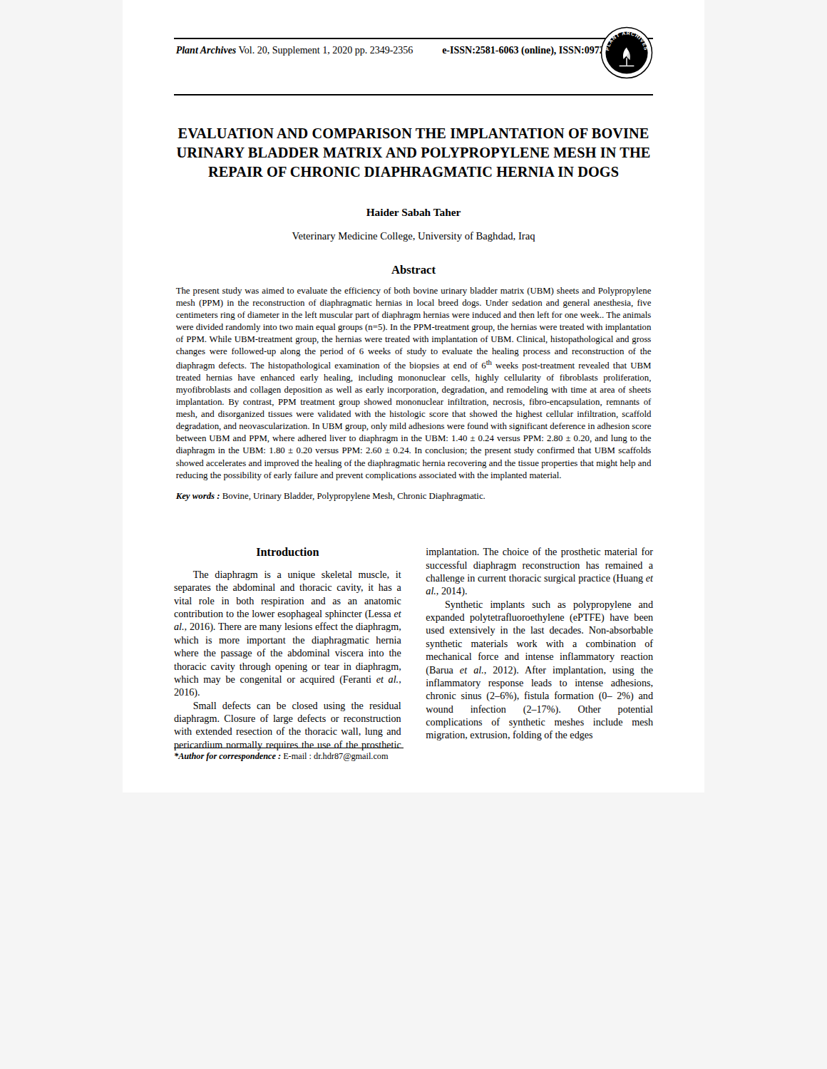Plant Archives Vol. 20, Supplement 1, 2020 pp. 2349-2356 e-ISSN:2581-6063 (online), ISSN:0972-5210
PLANT ARCHIVES
EVALUATION AND COMPARISON THE IMPLANTATION OF BOVINE
URINARY BLADDER MATRIX AND POLYPROPYLENE MESH IN THE
REPAIR OF CHRONIC DIAPHRAGMATIC HERNIA IN DOGS
Haider Sabah Taher
Veterinary Medicine College, University of Baghdad, Iraq
Abstract
The present study was aimed to evaluate the efficiency of both bovine urinary bladder matrix (UBM) sheets and Polypropylene mesh (PPM) in the reconstruction of diaphragmatic hernias in local breed dogs. Under sedation and general anesthesia, five centimeters ring of diameter in the left muscular part of diaphragm hernias were induced and then left for one week.. The animals were divided randomly into two main equal groups (n=5). In the PPM-treatment group, the hernias were treated with implantation of PPM. While UBM-treatment group, the hernias were treated with implantation of UBM. Clinical, histopathological and gross changes were followed-up along the period of 6 weeks of study to evaluate the healing process and reconstruction of the diaphragm defects. The histopathological examination of the biopsies at end of 6th weeks post-treatment revealed that UBM treated hernias have enhanced early healing, including mononuclear cells, highly cellularity of fibroblasts proliferation, myofibroblasts and collagen deposition as well as early incorporation, degradation, and remodeling with time at area of sheets implantation. By contrast, PPM treatment group showed mononuclear infiltration, necrosis, fibro-encapsulation, remnants of mesh, and disorganized tissues were validated with the histologic score that showed the highest cellular infiltration, scaffold degradation, and neovascularization. In UBM group, only mild adhesions were found with significant deference in adhesion score between UBM and PPM, where adhered liver to diaphragm in the UBM: 1.40 ± 0.24 versus PPM: 2.80 ± 0.20, and lung to the diaphragm in the UBM: 1.80 ± 0.20 versus PPM: 2.60 ± 0.24. In conclusion; the present study confirmed that UBM scaffolds showed accelerates and improved the healing of the diaphragmatic hernia recovering and the tissue properties that might help and reducing the possibility of early failure and prevent complications associated with the implanted material.
Key words : Bovine, Urinary Bladder, Polypropylene Mesh, Chronic Diaphragmatic.
Introduction
The diaphragm is a unique skeletal muscle, it separates the abdominal and thoracic cavity, it has a vital role in both respiration and as an anatomic contribution to the lower esophageal sphincter (Lessa et al., 2016). There are many lesions effect the diaphragm, which is more important the diaphragmatic hernia where the passage of the abdominal viscera into the thoracic cavity through opening or tear in diaphragm, which may be congenital or acquired (Feranti et al., 2016).
Small defects can be closed using the residual diaphragm. Closure of large defects or reconstruction with extended resection of the thoracic wall, lung and pericardium normally requires the use of the prosthetic implantation. The choice of the prosthetic material for successful diaphragm reconstruction has remained a challenge in current thoracic surgical practice (Huang et al., 2014).
Synthetic implants such as polypropylene and expanded polytetrafluoroethylene (ePTFE) have been used extensively in the last decades. Non-absorbable synthetic materials work with a combination of mechanical force and intense inflammatory reaction (Barua et al., 2012). After implantation, using the inflammatory response leads to intense adhesions, chronic sinus (2–6%), fistula formation (0– 2%) and wound infection (2–17%). Other potential complications of synthetic meshes include mesh migration, extrusion, folding of the edges
*Author for correspondence : E-mail : dr.hdr87@gmail.com